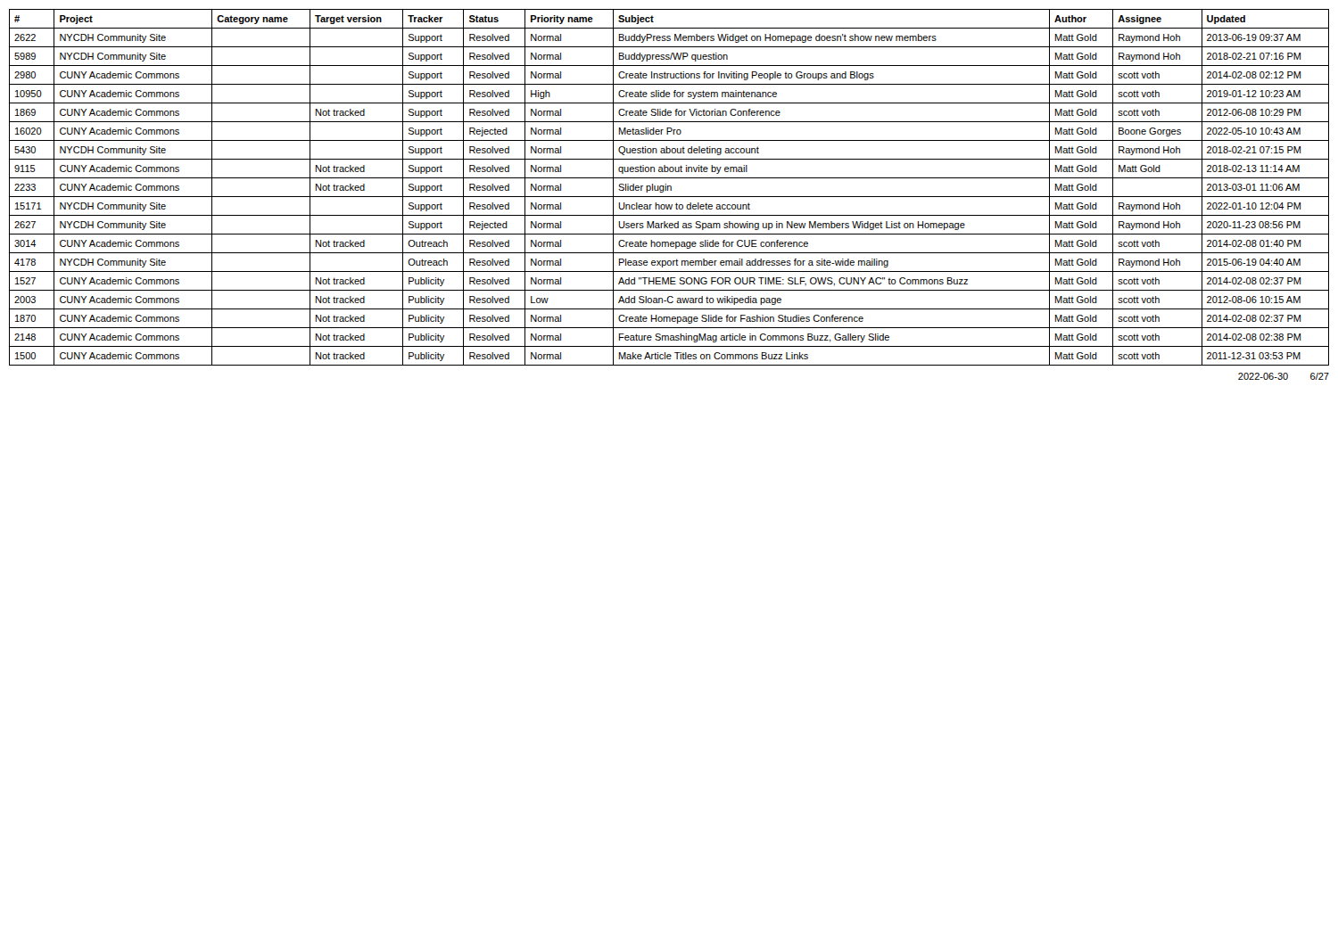| # | Project | Category name | Target version | Tracker | Status | Priority name | Subject | Author | Assignee | Updated |
| --- | --- | --- | --- | --- | --- | --- | --- | --- | --- | --- |
| 2622 | NYCDH Community Site | | | Support | Resolved | Normal | BuddyPress Members Widget on Homepage doesn't show new members | Matt Gold | Raymond Hoh | 2013-06-19 09:37 AM |
| 5989 | NYCDH Community Site | | | Support | Resolved | Normal | Buddypress/WP question | Matt Gold | Raymond Hoh | 2018-02-21 07:16 PM |
| 2980 | CUNY Academic Commons | | | Support | Resolved | Normal | Create Instructions for Inviting People to Groups and Blogs | Matt Gold | scott voth | 2014-02-08 02:12 PM |
| 10950 | CUNY Academic Commons | | | Support | Resolved | High | Create slide for system maintenance | Matt Gold | scott voth | 2019-01-12 10:23 AM |
| 1869 | CUNY Academic Commons | | Not tracked | Support | Resolved | Normal | Create Slide for Victorian Conference | Matt Gold | scott voth | 2012-06-08 10:29 PM |
| 16020 | CUNY Academic Commons | | | Support | Rejected | Normal | Metaslider Pro | Matt Gold | Boone Gorges | 2022-05-10 10:43 AM |
| 5430 | NYCDH Community Site | | | Support | Resolved | Normal | Question about deleting account | Matt Gold | Raymond Hoh | 2018-02-21 07:15 PM |
| 9115 | CUNY Academic Commons | | Not tracked | Support | Resolved | Normal | question about invite by email | Matt Gold | Matt Gold | 2018-02-13 11:14 AM |
| 2233 | CUNY Academic Commons | | Not tracked | Support | Resolved | Normal | Slider plugin | Matt Gold | | 2013-03-01 11:06 AM |
| 15171 | NYCDH Community Site | | | Support | Resolved | Normal | Unclear how to delete account | Matt Gold | Raymond Hoh | 2022-01-10 12:04 PM |
| 2627 | NYCDH Community Site | | | Support | Rejected | Normal | Users Marked as Spam showing up in New Members Widget List on Homepage | Matt Gold | Raymond Hoh | 2020-11-23 08:56 PM |
| 3014 | CUNY Academic Commons | | Not tracked | Outreach | Resolved | Normal | Create homepage slide for CUE conference | Matt Gold | scott voth | 2014-02-08 01:40 PM |
| 4178 | NYCDH Community Site | | | Outreach | Resolved | Normal | Please export member email addresses for a site-wide mailing | Matt Gold | Raymond Hoh | 2015-06-19 04:40 AM |
| 1527 | CUNY Academic Commons | | Not tracked | Publicity | Resolved | Normal | Add "THEME SONG FOR OUR TIME: SLF, OWS, CUNY AC" to Commons Buzz | Matt Gold | scott voth | 2014-02-08 02:37 PM |
| 2003 | CUNY Academic Commons | | Not tracked | Publicity | Resolved | Low | Add Sloan-C award to wikipedia page | Matt Gold | scott voth | 2012-08-06 10:15 AM |
| 1870 | CUNY Academic Commons | | Not tracked | Publicity | Resolved | Normal | Create Homepage Slide for Fashion Studies Conference | Matt Gold | scott voth | 2014-02-08 02:37 PM |
| 2148 | CUNY Academic Commons | | Not tracked | Publicity | Resolved | Normal | Feature SmashingMag article in Commons Buzz, Gallery Slide | Matt Gold | scott voth | 2014-02-08 02:38 PM |
| 1500 | CUNY Academic Commons | | Not tracked | Publicity | Resolved | Normal | Make Article Titles on Commons Buzz Links | Matt Gold | scott voth | 2011-12-31 03:53 PM |
2022-06-30 6/27